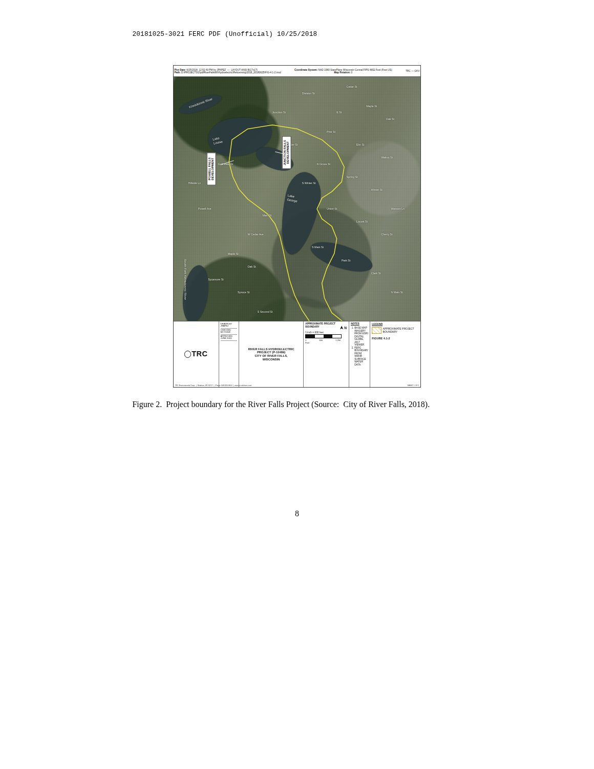20181025-3021 FERC PDF (Unofficial) 10/25/2018
Kinnickinnic River
Lake
Louise
Lake
George
South Fork Kinnickinnic River
Division St
Cedar St
Maple St
Oak St
Pine St
Elm St
Walnut St
N Grove St
Spring St
Winter St
S Winter St
Union St
Locust St
Cherry St
S Main St
Park St
Clark St
N Main St
W Cedar Ave
Maple St
Sycamore St
Spruce St
S Second St
S Third St
S Fourth St
S Fifth St
Berkley St
Division St
Powell Ave
Hillside Ln
Golf View Dr
Junction St
Water St
Main St
Oak St
Park Ave
Cemetery Rd
E St
Wasson Ln
POWELL FALLS
DEVELOPMENT
JUNCTION FALLS
DEVELOPMENT
Plot Date: 6/25/2018, 12:52:43 PM by JPAPEZ — LAYOUT ANSI B(17x17)
Path: D:\PROJECTS\2\pdfRiverFallsWI\Hydroelectric\Relicensing\2018_20180625\FIG-4.1-2.mxd
Coordinate System: NAD 1983 StatePlane Wisconsin Central FIPS 4802 Feet (Feet US)
Map Rotation: 0
TRC — GKV
TRC
DRAWN BY
JPAPEZ
CHECKED
MCTIGUE
APPROVED
JUNE 2018
RIVER FALLS HYDROELECTRIC
PROJECT (P-10489)
CITY OF RIVER FALLS,
WISCONSIN
APPROXIMATE PROJECT BOUNDARY
1 inch = 600 feet
06001,200
Feet
➤ N
NOTES
BASE MAP IMAGERY FROM ESRI DIGITAL GLOBE, 2017 VIEWER.
FERC BOUNDARY FROM WDNR SURFACE WATER DATA.
LEGEND
APPROXIMATE PROJECT BOUNDARY
FIGURE 4.1-2
TRC Environmental Corp. | Madison, WI 53717 | Phone: 608.826.3600 | www.trcsolutions.com SHEET 1 OF 1
Figure 2. Project boundary for the River Falls Project (Source: City of River Falls, 2018).
8